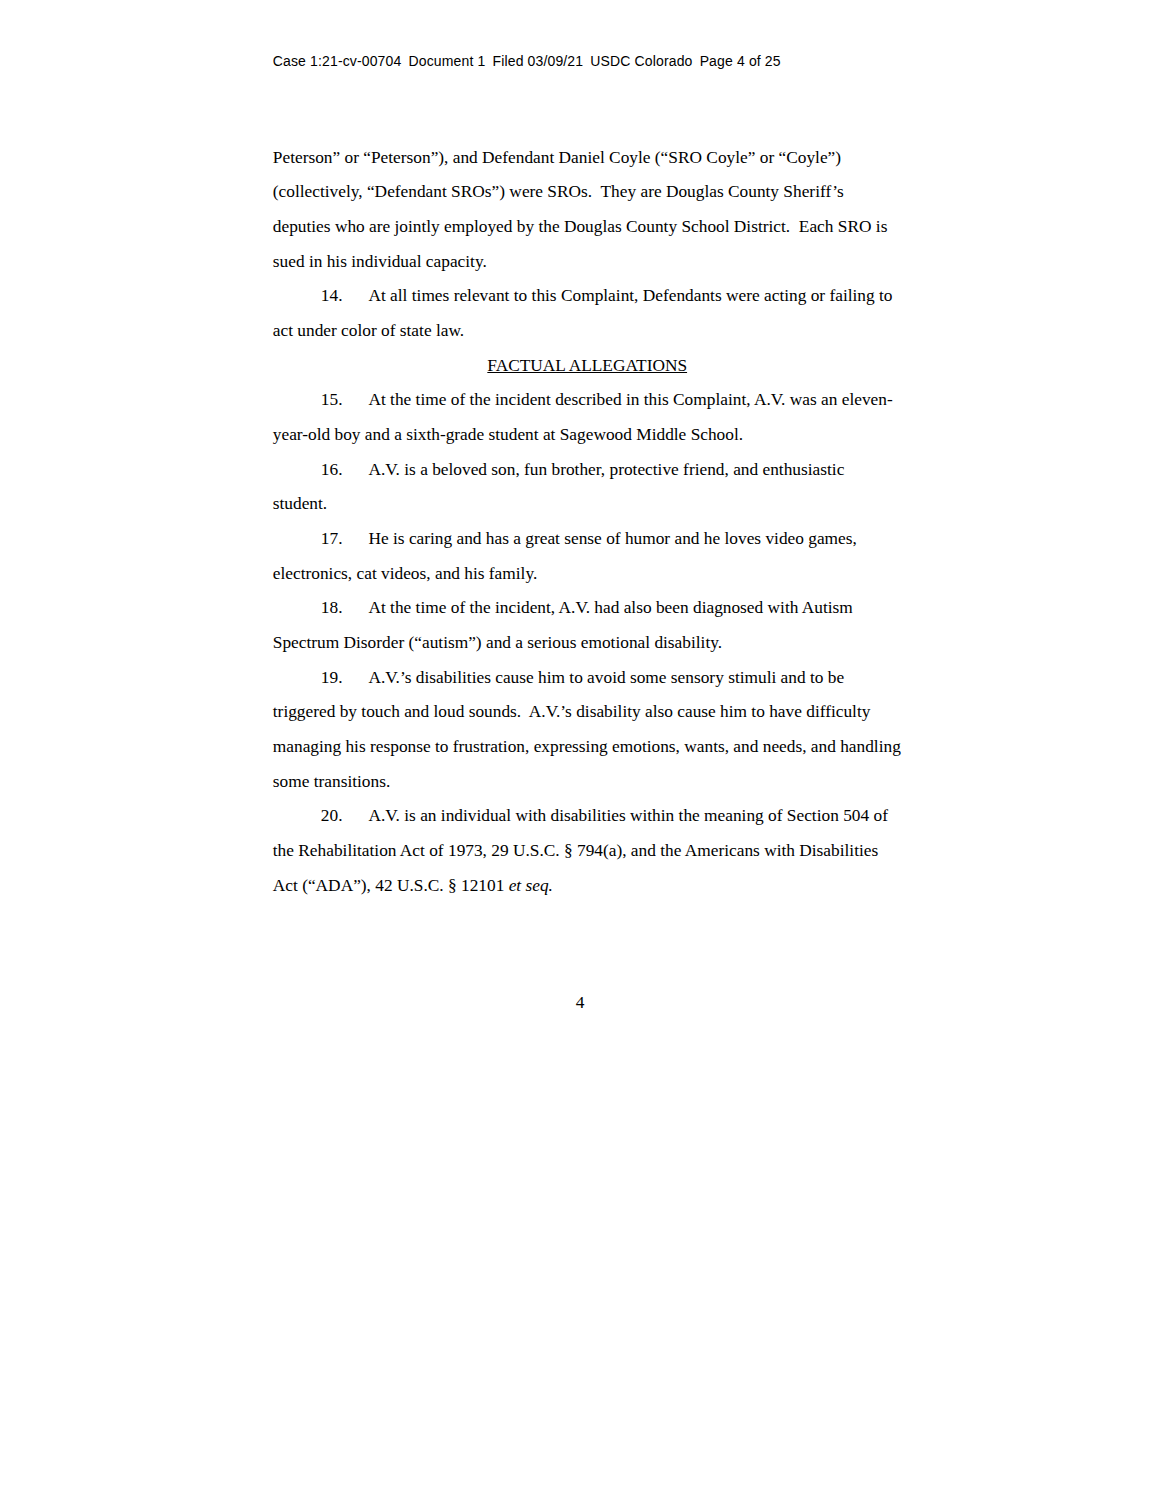Case 1:21-cv-00704 Document 1 Filed 03/09/21 USDC Colorado Page 4 of 25
Peterson” or “Peterson”), and Defendant Daniel Coyle (“SRO Coyle” or “Coyle”) (collectively, “Defendant SROs”) were SROs. They are Douglas County Sheriff’s deputies who are jointly employed by the Douglas County School District. Each SRO is sued in his individual capacity.
14. At all times relevant to this Complaint, Defendants were acting or failing to act under color of state law.
FACTUAL ALLEGATIONS
15. At the time of the incident described in this Complaint, A.V. was an eleven-year-old boy and a sixth-grade student at Sagewood Middle School.
16. A.V. is a beloved son, fun brother, protective friend, and enthusiastic student.
17. He is caring and has a great sense of humor and he loves video games, electronics, cat videos, and his family.
18. At the time of the incident, A.V. had also been diagnosed with Autism Spectrum Disorder (“autism”) and a serious emotional disability.
19. A.V.’s disabilities cause him to avoid some sensory stimuli and to be triggered by touch and loud sounds. A.V.’s disability also cause him to have difficulty managing his response to frustration, expressing emotions, wants, and needs, and handling some transitions.
20. A.V. is an individual with disabilities within the meaning of Section 504 of the Rehabilitation Act of 1973, 29 U.S.C. § 794(a), and the Americans with Disabilities Act (“ADA”), 42 U.S.C. § 12101 et seq.
4